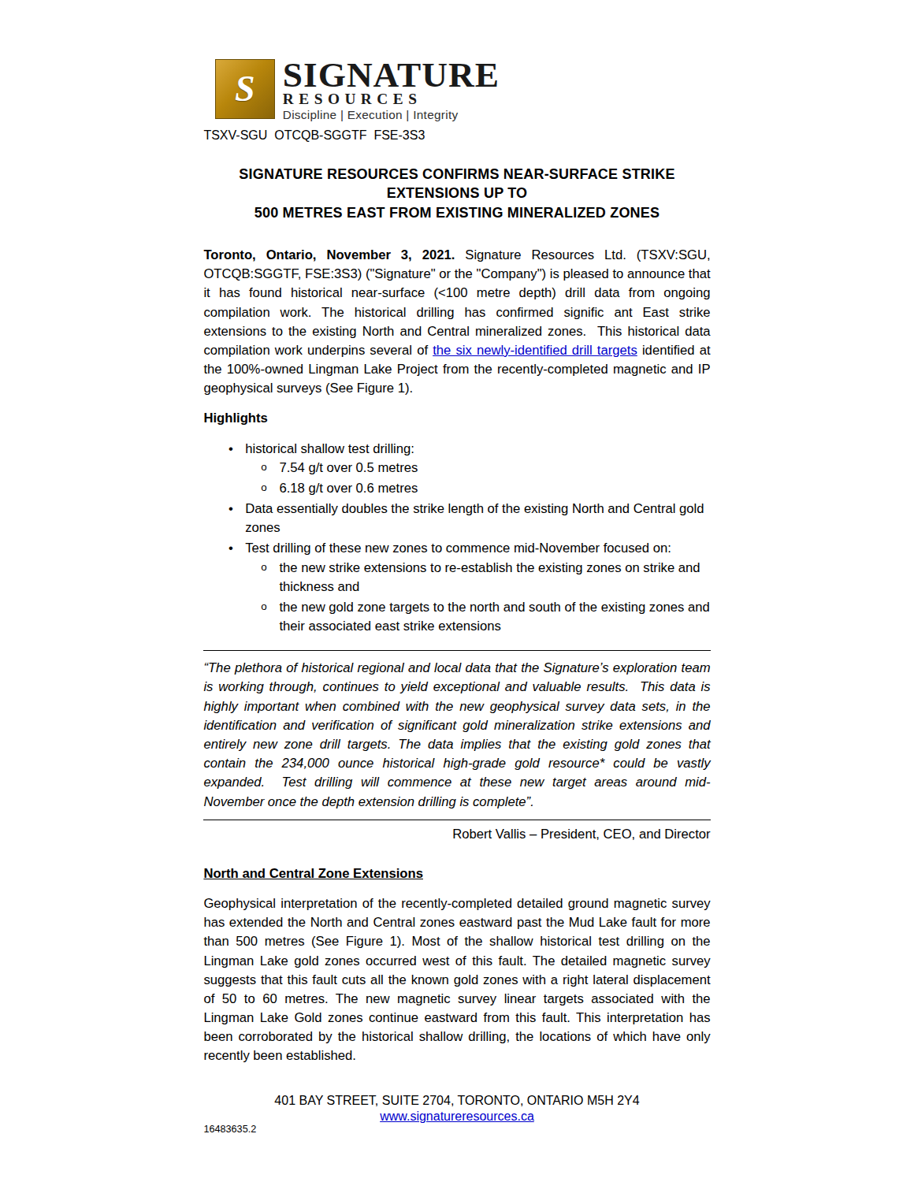S
SIGNATURE
RESOURCES
Discipline | Execution | Integrity
TSXV-SGU OTCQB-SGGTF FSE-3S3
Signature Resources Confirms Near-Surface Strike Extensions Up To
500 Metres East From Existing Mineralized Zones
Toronto, Ontario, November 3, 2021. Signature Resources Ltd. (TSXV:SGU, OTCQB:SGGTF, FSE:3S3) ("Signature" or the "Company") is pleased to announce that it has found historical near-surface (<100 metre depth) drill data from ongoing compilation work. The historical drilling has confirmed signific ant East strike extensions to the existing North and Central mineralized zones. This historical data compilation work underpins several of the six newly-identified drill targets identified at the 100%-owned Lingman Lake Project from the recently-completed magnetic and IP geophysical surveys (See Figure 1).
Highlights
historical shallow test drilling:
7.54 g/t over 0.5 metres
6.18 g/t over 0.6 metres
Data essentially doubles the strike length of the existing North and Central gold zones
Test drilling of these new zones to commence mid-November focused on:
the new strike extensions to re-establish the existing zones on strike and thickness and
the new gold zone targets to the north and south of the existing zones and their associated east strike extensions
“The plethora of historical regional and local data that the Signature’s exploration team is working through, continues to yield exceptional and valuable results. This data is highly important when combined with the new geophysical survey data sets, in the identification and verification of significant gold mineralization strike extensions and entirely new zone drill targets. The data implies that the existing gold zones that contain the 234,000 ounce historical high-grade gold resource* could be vastly expanded. Test drilling will commence at these new target areas around mid-November once the depth extension drilling is complete”.
Robert Vallis – President, CEO, and Director
North and Central Zone Extensions
Geophysical interpretation of the recently-completed detailed ground magnetic survey has extended the North and Central zones eastward past the Mud Lake fault for more than 500 metres (See Figure 1). Most of the shallow historical test drilling on the Lingman Lake gold zones occurred west of this fault. The detailed magnetic survey suggests that this fault cuts all the known gold zones with a right lateral displacement of 50 to 60 metres. The new magnetic survey linear targets associated with the Lingman Lake Gold zones continue eastward from this fault. This interpretation has been corroborated by the historical shallow drilling, the locations of which have only recently been established.
401 BAY STREET, SUITE 2704, TORONTO, ONTARIO M5H 2Y4
www.signatureresources.ca
16483635.2